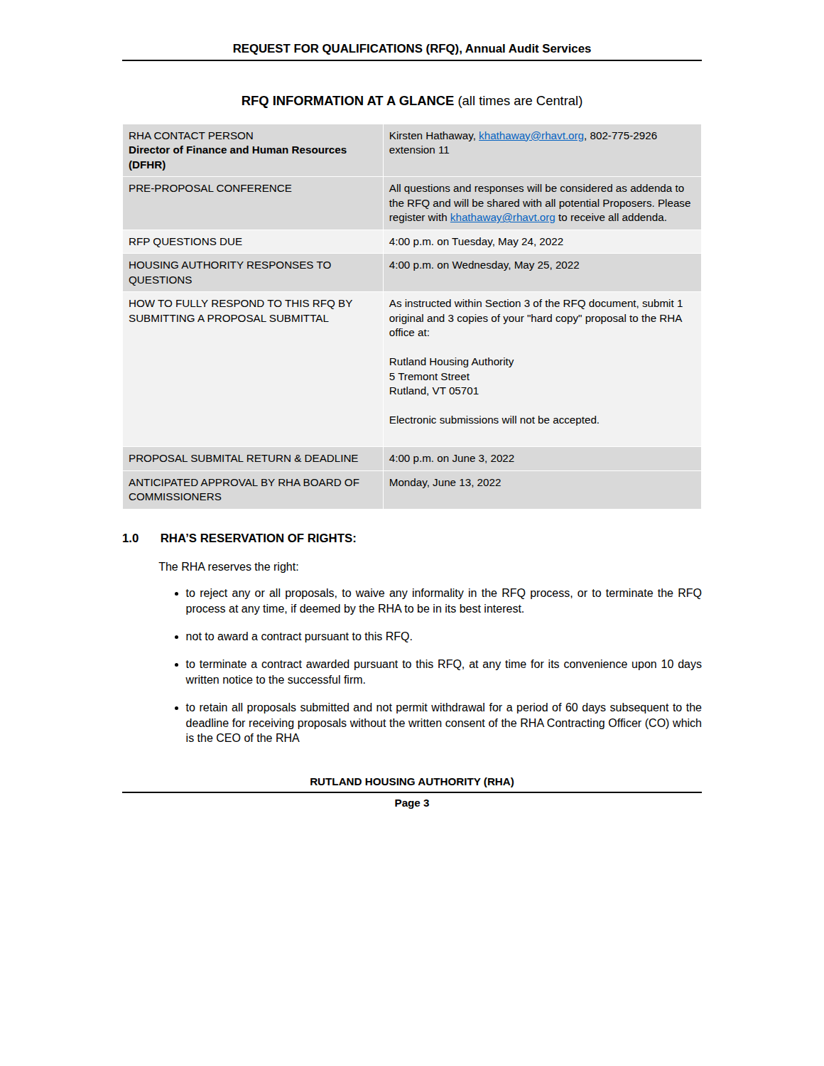REQUEST FOR QUALIFICATIONS (RFQ), Annual Audit Services
RFQ INFORMATION AT A GLANCE (all times are Central)
| RHA CONTACT PERSON Director of Finance and Human Resources (DFHR) | Kirsten Hathaway, khathaway@rhavt.org , 802-775-2926 extension 11 |
| PRE-PROPOSAL CONFERENCE | All questions and responses will be considered as addenda to the RFQ and will be shared with all potential Proposers. Please register with khathaway@rhavt.org to receive all addenda. |
| RFP QUESTIONS DUE | 4:00 p.m. on Tuesday, May 24, 2022 |
| HOUSING AUTHORITY RESPONSES TO QUESTIONS | 4:00 p.m. on Wednesday, May 25, 2022 |
| HOW TO FULLY RESPOND TO THIS RFQ BY SUBMITTING A PROPOSAL SUBMITTAL | As instructed within Section 3 of the RFQ document, submit 1 original and 3 copies of your "hard copy" proposal to the RHA office at: Rutland Housing Authority 5 Tremont Street Rutland, VT 05701 Electronic submissions will not be accepted. |
| PROPOSAL SUBMITAL RETURN & DEADLINE | 4:00 p.m. on June 3, 2022 |
| ANTICIPATED APPROVAL BY RHA BOARD OF COMMISSIONERS | Monday, June 13, 2022 |
1.0 RHA’S RESERVATION OF RIGHTS:
The RHA reserves the right:
to reject any or all proposals, to waive any informality in the RFQ process, or to terminate the RFQ process at any time, if deemed by the RHA to be in its best interest.
not to award a contract pursuant to this RFQ.
to terminate a contract awarded pursuant to this RFQ, at any time for its convenience upon 10 days written notice to the successful firm.
to retain all proposals submitted and not permit withdrawal for a period of 60 days subsequent to the deadline for receiving proposals without the written consent of the RHA Contracting Officer (CO) which is the CEO of the RHA
RUTLAND HOUSING AUTHORITY (RHA)
Page 3